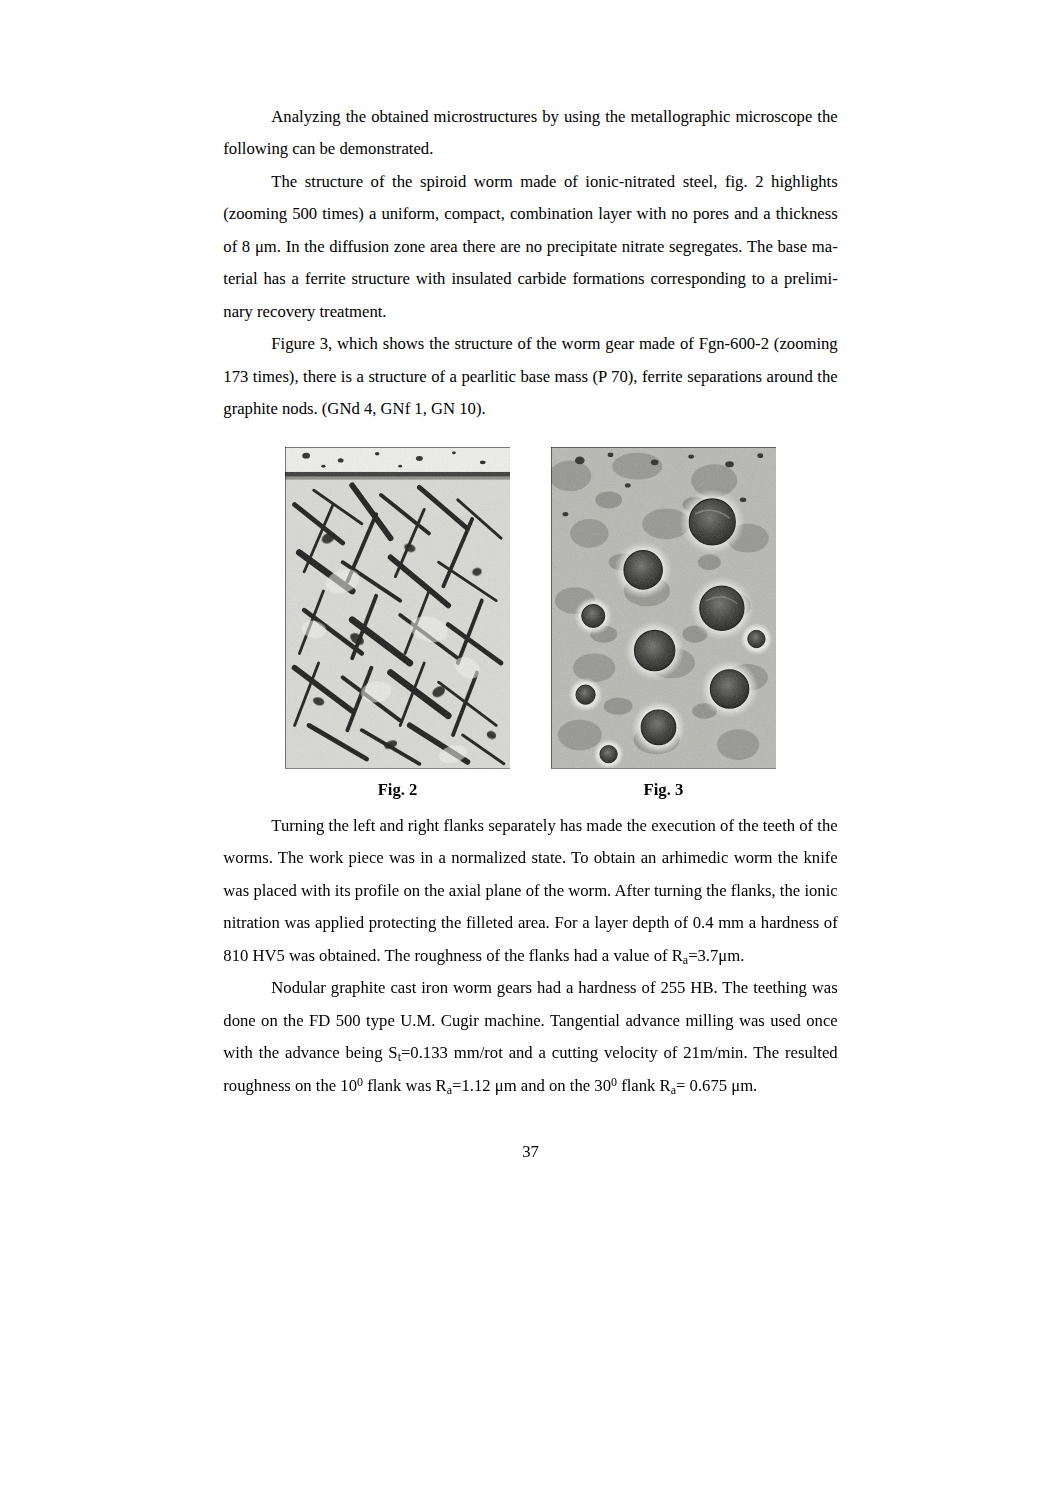Analyzing the obtained microstructures by using the metallographic microscope the following can be demonstrated.
The structure of the spiroid worm made of ionic-nitrated steel, fig. 2 highlights (zooming 500 times) a uniform, compact, combination layer with no pores and a thickness of 8 μm. In the diffusion zone area there are no precipitate nitrate segregates. The base material has a ferrite structure with insulated carbide formations corresponding to a preliminary recovery treatment.
Figure 3, which shows the structure of the worm gear made of Fgn-600-2 (zooming 173 times), there is a structure of a pearlitic base mass (P 70), ferrite separations around the graphite nods. (GNd 4, GNf 1, GN 10).
Fig. 2
Fig. 3
Turning the left and right flanks separately has made the execution of the teeth of the worms. The work piece was in a normalized state. To obtain an arhimedic worm the knife was placed with its profile on the axial plane of the worm. After turning the flanks, the ionic nitration was applied protecting the filleted area. For a layer depth of 0.4 mm a hardness of 810 HV5 was obtained. The roughness of the flanks had a value of Ra=3.7μm.
Nodular graphite cast iron worm gears had a hardness of 255 HB. The teething was done on the FD 500 type U.M. Cugir machine. Tangential advance milling was used once with the advance being St=0.133 mm/rot and a cutting velocity of 21m/min. The resulted roughness on the 100 flank was Ra=1.12 μm and on the 300 flank Ra= 0.675 μm.
37